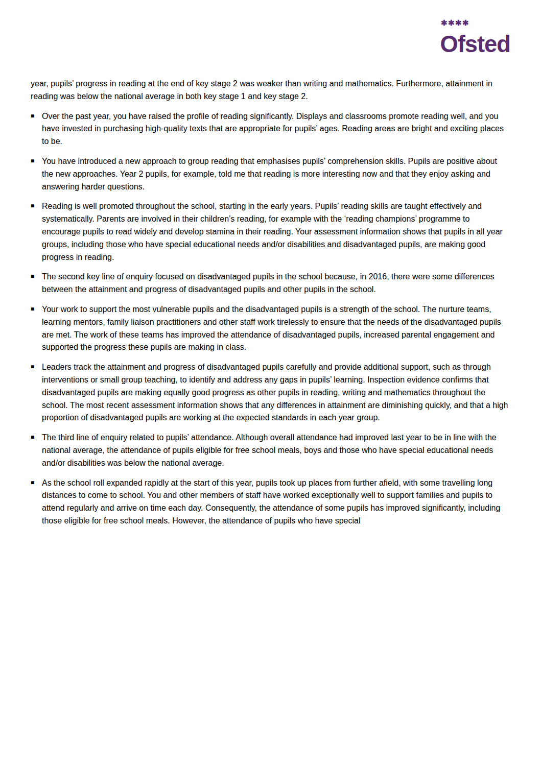✱✱✱✱Ofsted
year, pupils’ progress in reading at the end of key stage 2 was weaker than writing and mathematics. Furthermore, attainment in reading was below the national average in both key stage 1 and key stage 2.
Over the past year, you have raised the profile of reading significantly. Displays and classrooms promote reading well, and you have invested in purchasing high-quality texts that are appropriate for pupils’ ages. Reading areas are bright and exciting places to be.
You have introduced a new approach to group reading that emphasises pupils’ comprehension skills. Pupils are positive about the new approaches. Year 2 pupils, for example, told me that reading is more interesting now and that they enjoy asking and answering harder questions.
Reading is well promoted throughout the school, starting in the early years. Pupils’ reading skills are taught effectively and systematically. Parents are involved in their children’s reading, for example with the ‘reading champions’ programme to encourage pupils to read widely and develop stamina in their reading. Your assessment information shows that pupils in all year groups, including those who have special educational needs and/or disabilities and disadvantaged pupils, are making good progress in reading.
The second key line of enquiry focused on disadvantaged pupils in the school because, in 2016, there were some differences between the attainment and progress of disadvantaged pupils and other pupils in the school.
Your work to support the most vulnerable pupils and the disadvantaged pupils is a strength of the school. The nurture teams, learning mentors, family liaison practitioners and other staff work tirelessly to ensure that the needs of the disadvantaged pupils are met. The work of these teams has improved the attendance of disadvantaged pupils, increased parental engagement and supported the progress these pupils are making in class.
Leaders track the attainment and progress of disadvantaged pupils carefully and provide additional support, such as through interventions or small group teaching, to identify and address any gaps in pupils’ learning. Inspection evidence confirms that disadvantaged pupils are making equally good progress as other pupils in reading, writing and mathematics throughout the school. The most recent assessment information shows that any differences in attainment are diminishing quickly, and that a high proportion of disadvantaged pupils are working at the expected standards in each year group.
The third line of enquiry related to pupils’ attendance. Although overall attendance had improved last year to be in line with the national average, the attendance of pupils eligible for free school meals, boys and those who have special educational needs and/or disabilities was below the national average.
As the school roll expanded rapidly at the start of this year, pupils took up places from further afield, with some travelling long distances to come to school. You and other members of staff have worked exceptionally well to support families and pupils to attend regularly and arrive on time each day. Consequently, the attendance of some pupils has improved significantly, including those eligible for free school meals. However, the attendance of pupils who have special